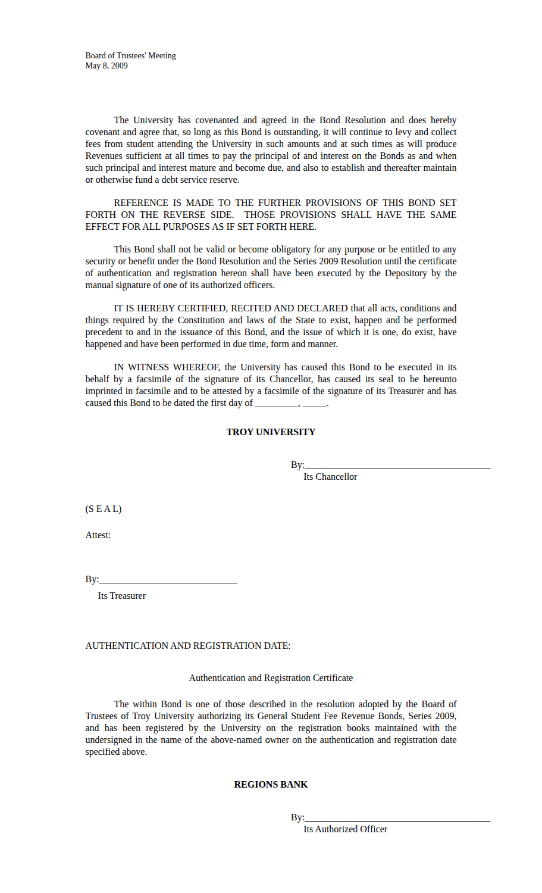Board of Trustees' Meeting
May 8, 2009
The University has covenanted and agreed in the Bond Resolution and does hereby covenant and agree that, so long as this Bond is outstanding, it will continue to levy and collect fees from student attending the University in such amounts and at such times as will produce Revenues sufficient at all times to pay the principal of and interest on the Bonds as and when such principal and interest mature and become due, and also to establish and thereafter maintain or otherwise fund a debt service reserve.
REFERENCE IS MADE TO THE FURTHER PROVISIONS OF THIS BOND SET FORTH ON THE REVERSE SIDE. THOSE PROVISIONS SHALL HAVE THE SAME EFFECT FOR ALL PURPOSES AS IF SET FORTH HERE.
This Bond shall not be valid or become obligatory for any purpose or be entitled to any security or benefit under the Bond Resolution and the Series 2009 Resolution until the certificate of authentication and registration hereon shall have been executed by the Depository by the manual signature of one of its authorized officers.
IT IS HEREBY CERTIFIED, RECITED AND DECLARED that all acts, conditions and things required by the Constitution and laws of the State to exist, happen and be performed precedent to and in the issuance of this Bond, and the issue of which it is one, do exist, have happened and have been performed in due time, form and manner.
IN WITNESS WHEREOF, the University has caused this Bond to be executed in its behalf by a facsimile of the signature of its Chancellor, has caused its seal to be hereunto imprinted in facsimile and to be attested by a facsimile of the signature of its Treasurer and has caused this Bond to be dated the first day of _________, _____.
TROY UNIVERSITY
By:_______________________________________
Its Chancellor
(S E A L)
Attest:
By:_____________________________
Its Treasurer
AUTHENTICATION AND REGISTRATION DATE:
Authentication and Registration Certificate
The within Bond is one of those described in the resolution adopted by the Board of Trustees of Troy University authorizing its General Student Fee Revenue Bonds, Series 2009, and has been registered by the University on the registration books maintained with the undersigned in the name of the above-named owner on the authentication and registration date specified above.
REGIONS BANK
By:_______________________________________
Its Authorized Officer